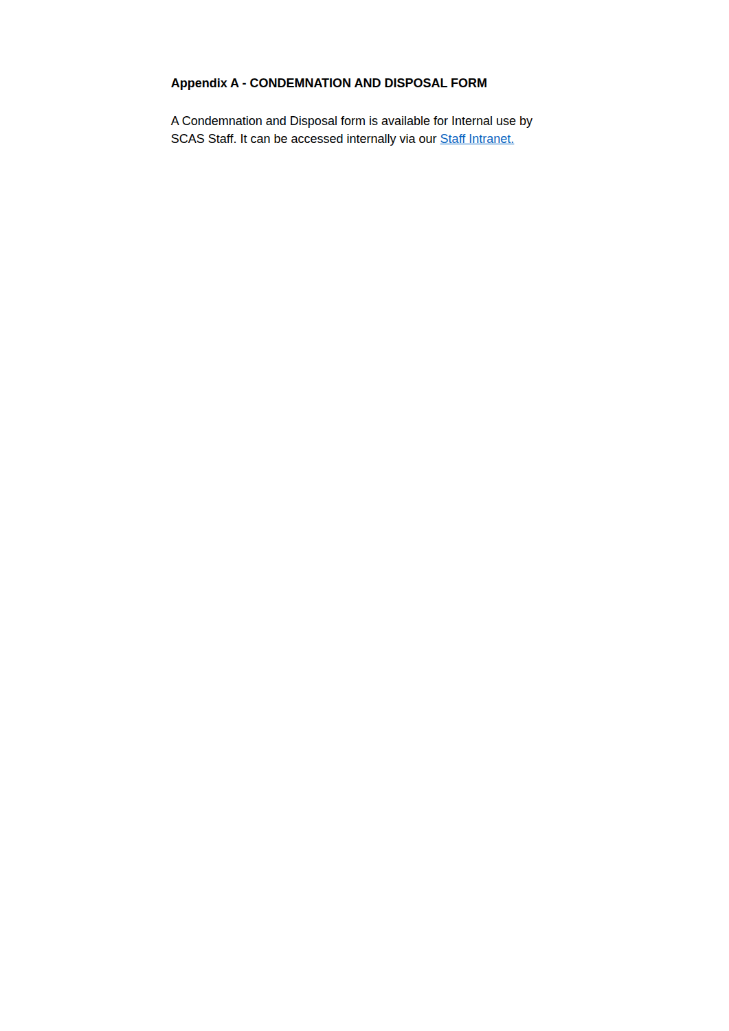Appendix A - CONDEMNATION AND DISPOSAL FORM
A Condemnation and Disposal form is available for Internal use by SCAS Staff. It can be accessed internally via our Staff Intranet.